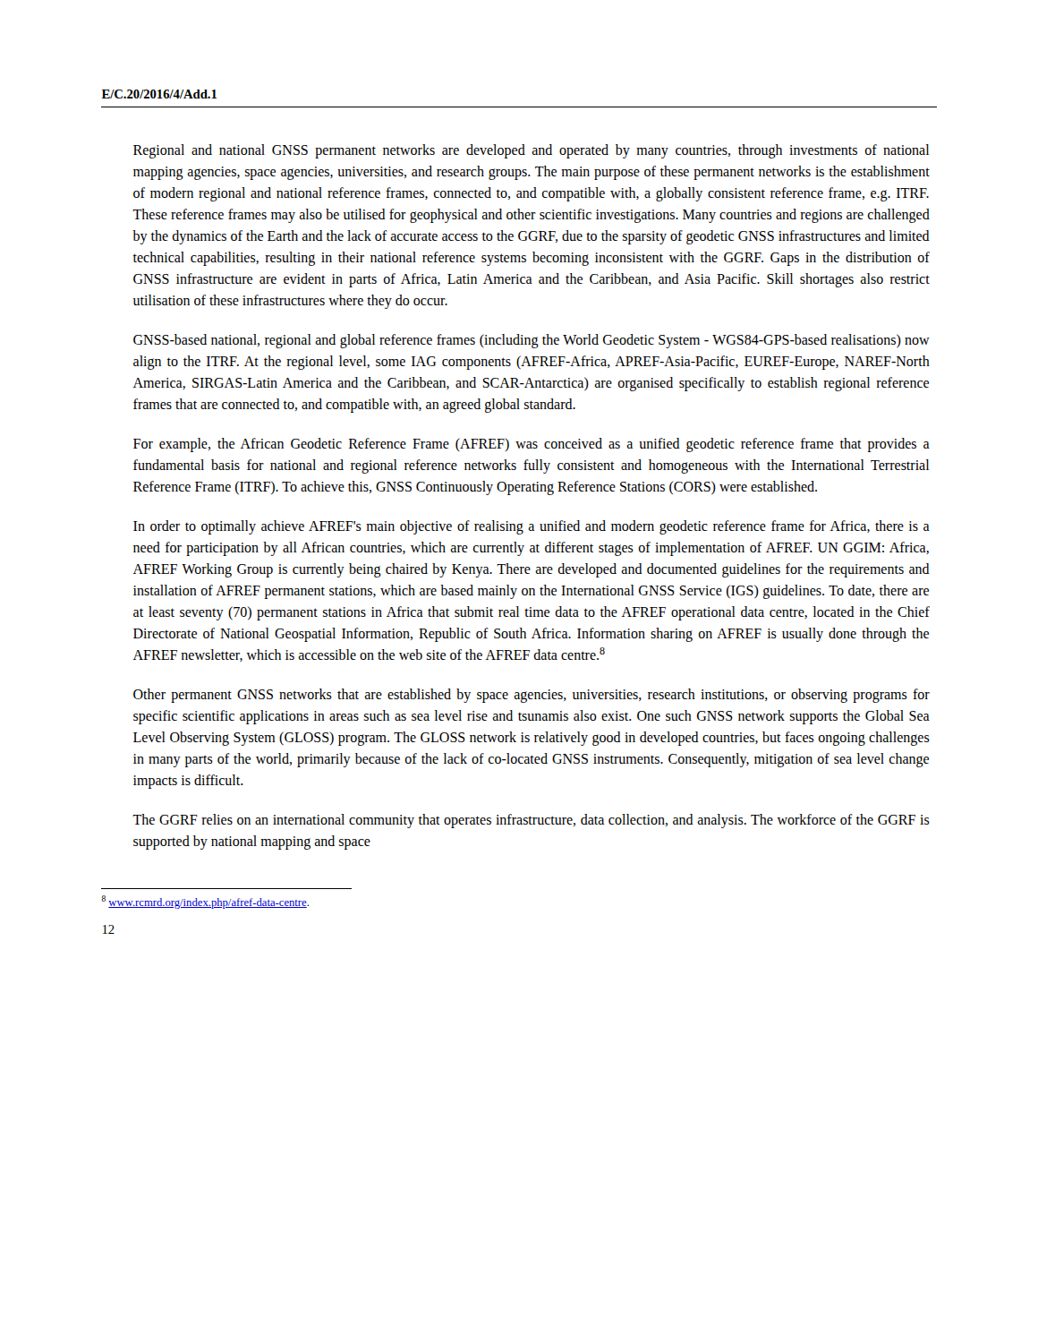E/C.20/2016/4/Add.1
Regional and national GNSS permanent networks are developed and operated by many countries, through investments of national mapping agencies, space agencies, universities, and research groups. The main purpose of these permanent networks is the establishment of modern regional and national reference frames, connected to, and compatible with, a globally consistent reference frame, e.g. ITRF. These reference frames may also be utilised for geophysical and other scientific investigations. Many countries and regions are challenged by the dynamics of the Earth and the lack of accurate access to the GGRF, due to the sparsity of geodetic GNSS infrastructures and limited technical capabilities, resulting in their national reference systems becoming inconsistent with the GGRF. Gaps in the distribution of GNSS infrastructure are evident in parts of Africa, Latin America and the Caribbean, and Asia Pacific. Skill shortages also restrict utilisation of these infrastructures where they do occur.
GNSS-based national, regional and global reference frames (including the World Geodetic System - WGS84-GPS-based realisations) now align to the ITRF. At the regional level, some IAG components (AFREF-Africa, APREF-Asia-Pacific, EUREF-Europe, NAREF-North America, SIRGAS-Latin America and the Caribbean, and SCAR-Antarctica) are organised specifically to establish regional reference frames that are connected to, and compatible with, an agreed global standard.
For example, the African Geodetic Reference Frame (AFREF) was conceived as a unified geodetic reference frame that provides a fundamental basis for national and regional reference networks fully consistent and homogeneous with the International Terrestrial Reference Frame (ITRF). To achieve this, GNSS Continuously Operating Reference Stations (CORS) were established.
In order to optimally achieve AFREF's main objective of realising a unified and modern geodetic reference frame for Africa, there is a need for participation by all African countries, which are currently at different stages of implementation of AFREF. UN GGIM: Africa, AFREF Working Group is currently being chaired by Kenya. There are developed and documented guidelines for the requirements and installation of AFREF permanent stations, which are based mainly on the International GNSS Service (IGS) guidelines. To date, there are at least seventy (70) permanent stations in Africa that submit real time data to the AFREF operational data centre, located in the Chief Directorate of National Geospatial Information, Republic of South Africa. Information sharing on AFREF is usually done through the AFREF newsletter, which is accessible on the web site of the AFREF data centre.8
Other permanent GNSS networks that are established by space agencies, universities, research institutions, or observing programs for specific scientific applications in areas such as sea level rise and tsunamis also exist. One such GNSS network supports the Global Sea Level Observing System (GLOSS) program. The GLOSS network is relatively good in developed countries, but faces ongoing challenges in many parts of the world, primarily because of the lack of co-located GNSS instruments. Consequently, mitigation of sea level change impacts is difficult.
The GGRF relies on an international community that operates infrastructure, data collection, and analysis. The workforce of the GGRF is supported by national mapping and space
8 www.rcmrd.org/index.php/afref-data-centre.
12